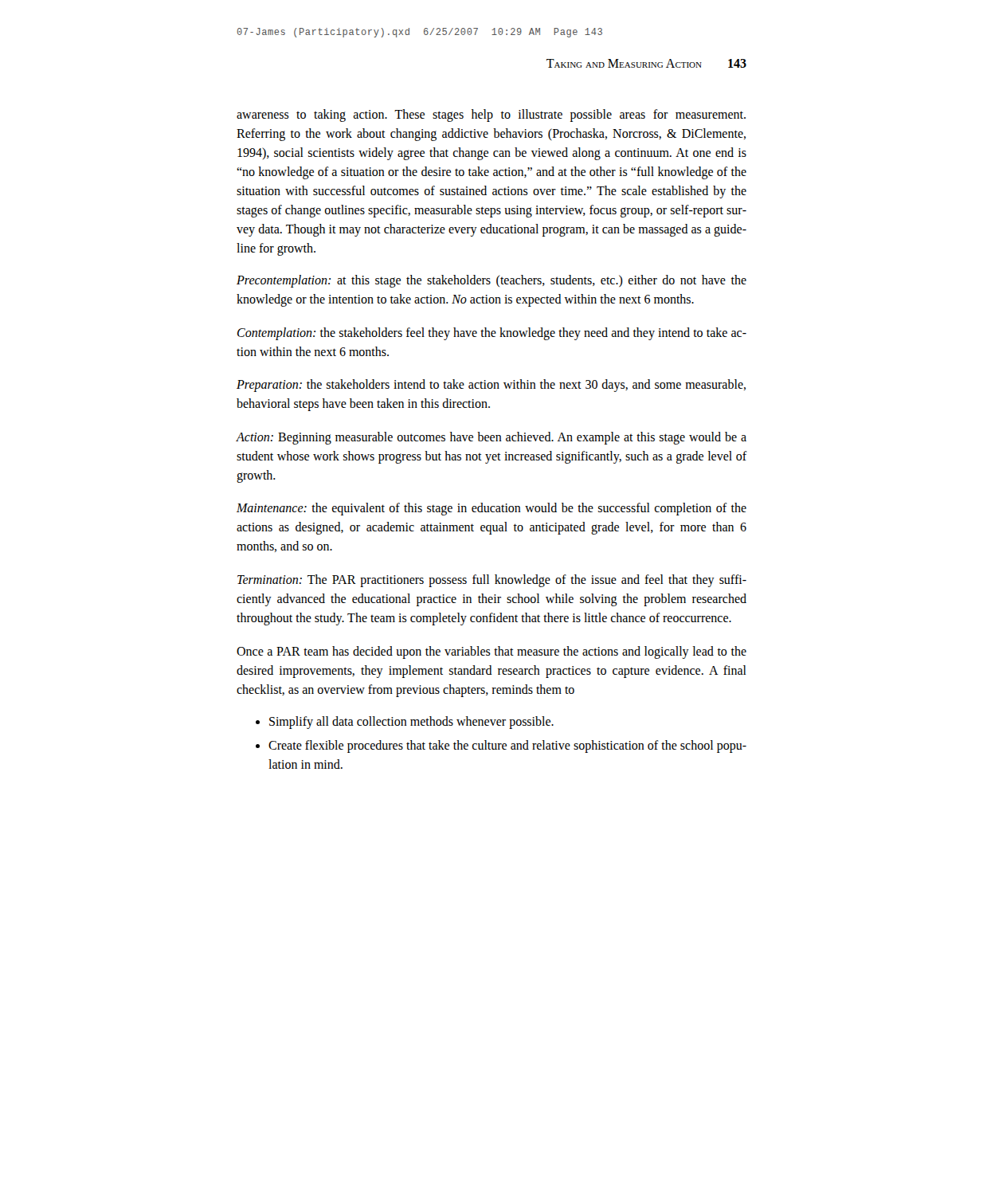07-James (Participatory).qxd 6/25/2007 10:29 AM Page 143
Taking and Measuring Action 143
awareness to taking action. These stages help to illustrate possible areas for measurement. Referring to the work about changing addictive behaviors (Prochaska, Norcross, & DiClemente, 1994), social scientists widely agree that change can be viewed along a continuum. At one end is “no knowledge of a situation or the desire to take action,” and at the other is “full knowledge of the situation with successful outcomes of sustained actions over time.” The scale established by the stages of change outlines specific, measurable steps using interview, focus group, or self-report survey data. Though it may not characterize every educational program, it can be massaged as a guideline for growth.
Precontemplation: at this stage the stakeholders (teachers, students, etc.) either do not have the knowledge or the intention to take action. No action is expected within the next 6 months.
Contemplation: the stakeholders feel they have the knowledge they need and they intend to take action within the next 6 months.
Preparation: the stakeholders intend to take action within the next 30 days, and some measurable, behavioral steps have been taken in this direction.
Action: Beginning measurable outcomes have been achieved. An example at this stage would be a student whose work shows progress but has not yet increased significantly, such as a grade level of growth.
Maintenance: the equivalent of this stage in education would be the successful completion of the actions as designed, or academic attainment equal to anticipated grade level, for more than 6 months, and so on.
Termination: The PAR practitioners possess full knowledge of the issue and feel that they sufficiently advanced the educational practice in their school while solving the problem researched throughout the study. The team is completely confident that there is little chance of reoccurrence.
Once a PAR team has decided upon the variables that measure the actions and logically lead to the desired improvements, they implement standard research practices to capture evidence. A final checklist, as an overview from previous chapters, reminds them to
Simplify all data collection methods whenever possible.
Create flexible procedures that take the culture and relative sophistication of the school population in mind.